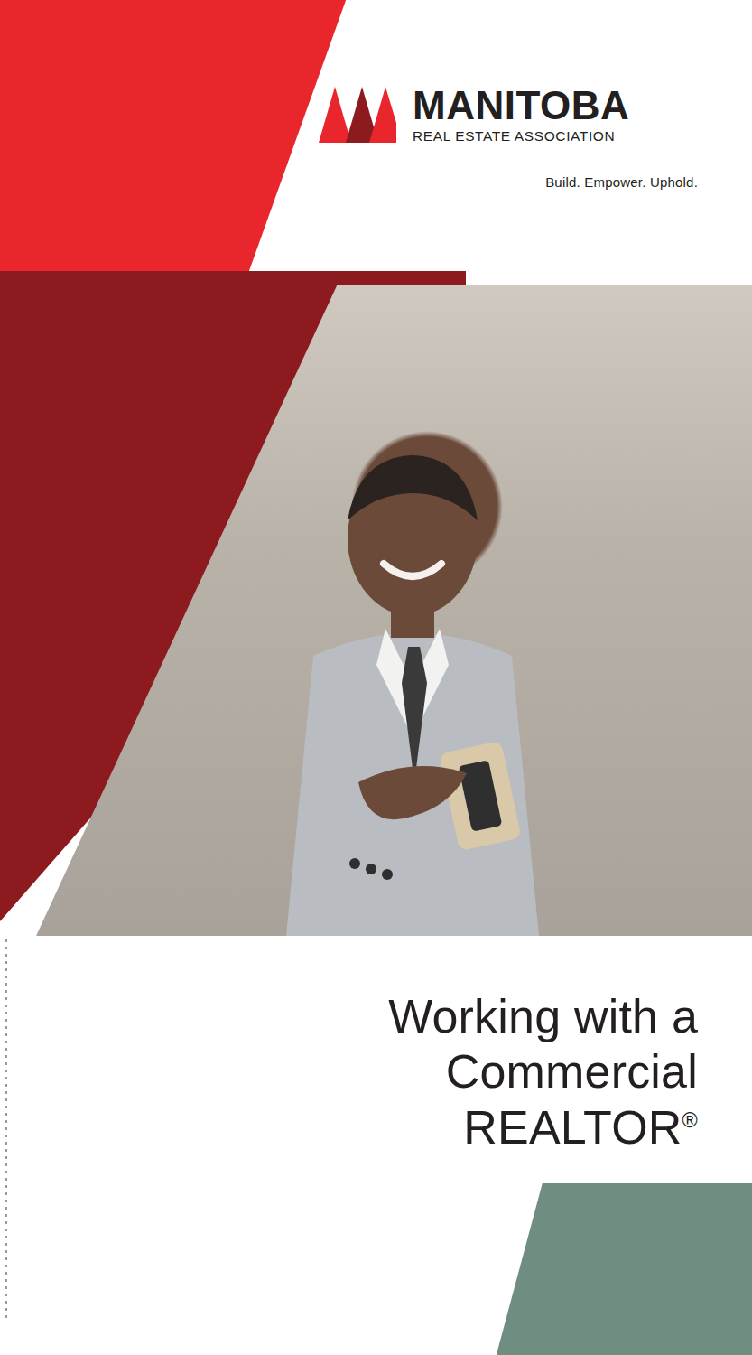MANITOBA REAL ESTATE ASSOCIATION
Build. Empower. Uphold.
Working with a
Commercial
REALTOR®